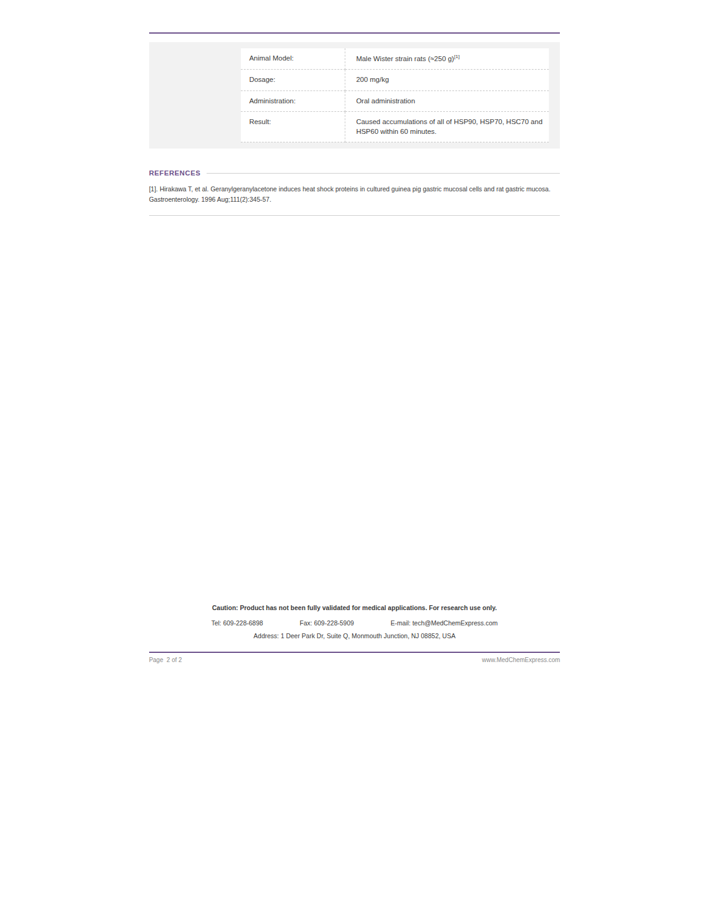| Animal Model: | Male Wister strain rats (≈250 g) [1] |
| Dosage: | 200 mg/kg |
| Administration: | Oral administration |
| Result: | Caused accumulations of all of HSP90, HSP70, HSC70 and HSP60 within 60 minutes. |
REFERENCES
[1]. Hirakawa T, et al. Geranylgeranylacetone induces heat shock proteins in cultured guinea pig gastric mucosal cells and rat gastric mucosa. Gastroenterology. 1996 Aug;111(2):345-57.
Caution: Product has not been fully validated for medical applications. For research use only.
Tel: 609-228-6898 Fax: 609-228-5909 E-mail: tech@MedChemExpress.com
Address: 1 Deer Park Dr, Suite Q, Monmouth Junction, NJ 08852, USA
Page 2 of 2 www.MedChemExpress.com